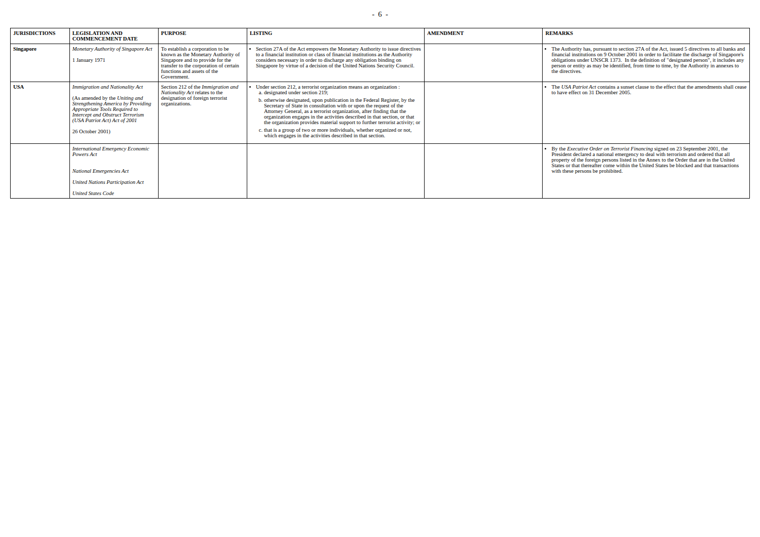- 6 -
| JURISDICTIONS | LEGISLATION AND COMMENCEMENT DATE | PURPOSE | LISTING | AMENDMENT | REMARKS |
| --- | --- | --- | --- | --- | --- |
| Singapore | Monetary Authority of Singapore Act 1 January 1971 | To establish a corporation to be known as the Monetary Authority of Singapore and to provide for the transfer to the corporation of certain functions and assets of the Government. | Section 27A of the Act empowers the Monetary Authority to issue directives to a financial institution or class of financial institutions as the Authority considers necessary in order to discharge any obligation binding on Singapore by virtue of a decision of the United Nations Security Council. | | The Authority has, pursuant to section 27A of the Act, issued 5 directives to all banks and financial institutions on 9 October 2001 in order to facilitate the discharge of Singapore's obligations under UNSCR 1373. In the definition of "designated person", it includes any person or entity as may be identified, from time to time, by the Authority in annexes to the directives. |
| USA | Immigration and Nationality Act (As amended by the Uniting and Strengthening America by Providing Appropriate Tools Required to Intercept and Obstruct Terrorism (USA Patriot Act) Act of 2001 26 October 2001) | Section 212 of the Immigration and Nationality Act relates to the designation of foreign terrorist organizations. | Under section 212, a terrorist organization means an organization : designated under section 219; otherwise designated, upon publication in the Federal Register, by the Secretary of State in consultation with or upon the request of the Attorney General, as a terrorist organization, after finding that the organization engages in the activities described in that section, or that the organization provides material support to further terrorist activity; or that is a group of two or more individuals, whether organized or not, which engages in the activities described in that section. | | The USA Patriot Act contains a sunset clause to the effect that the amendments shall cease to have effect on 31 December 2005. |
| | International Emergency Economic Powers Act National Emergencies Act United Nations Participation Act United States Code | | | | By the Executive Order on Terrorist Financing signed on 23 September 2001, the President declared a national emergency to deal with terrorism and ordered that all property of the foreign persons listed in the Annex to the Order that are in the United States or that thereafter come within the United States be blocked and that transactions with these persons be prohibited. |